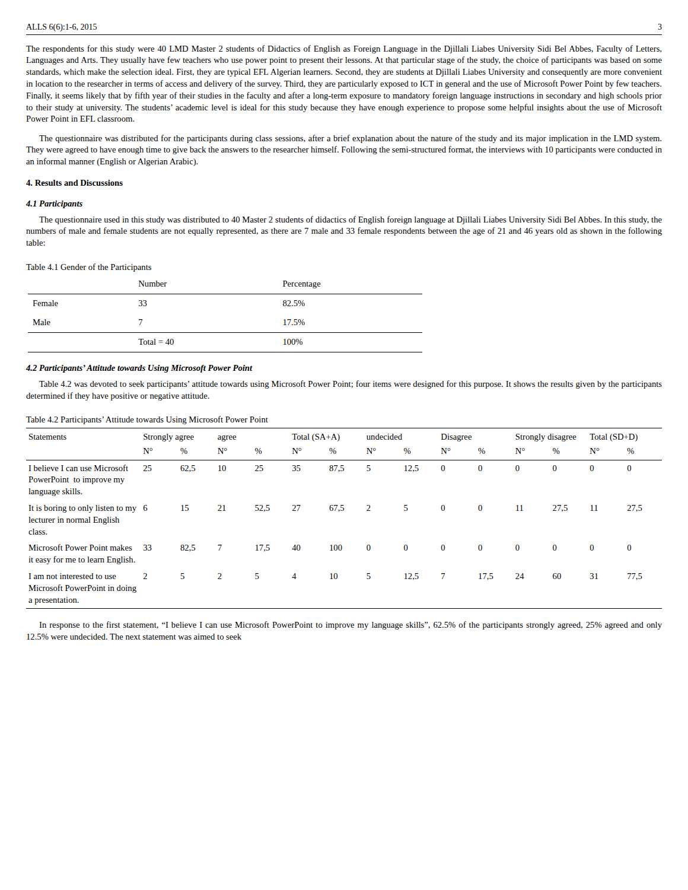ALLS 6(6):1-6, 2015 3
The respondents for this study were 40 LMD Master 2 students of Didactics of English as Foreign Language in the Djillali Liabes University Sidi Bel Abbes, Faculty of Letters, Languages and Arts. They usually have few teachers who use power point to present their lessons. At that particular stage of the study, the choice of participants was based on some standards, which make the selection ideal. First, they are typical EFL Algerian learners. Second, they are students at Djillali Liabes University and consequently are more convenient in location to the researcher in terms of access and delivery of the survey. Third, they are particularly exposed to ICT in general and the use of Microsoft Power Point by few teachers. Finally, it seems likely that by fifth year of their studies in the faculty and after a long-term exposure to mandatory foreign language instructions in secondary and high schools prior to their study at university. The students’ academic level is ideal for this study because they have enough experience to propose some helpful insights about the use of Microsoft Power Point in EFL classroom.
The questionnaire was distributed for the participants during class sessions, after a brief explanation about the nature of the study and its major implication in the LMD system. They were agreed to have enough time to give back the answers to the researcher himself. Following the semi-structured format, the interviews with 10 participants were conducted in an informal manner (English or Algerian Arabic).
4. Results and Discussions
4.1 Participants
The questionnaire used in this study was distributed to 40 Master 2 students of didactics of English foreign language at Djillali Liabes University Sidi Bel Abbes. In this study, the numbers of male and female students are not equally represented, as there are 7 male and 33 female respondents between the age of 21 and 46 years old as shown in the following table:
Table 4.1 Gender of the Participants
| | Number | Percentage |
| --- | --- | --- |
| Female | 33 | 82.5% |
| Male | 7 | 17.5% |
| | Total = 40 | 100% |
4.2 Participants’ Attitude towards Using Microsoft Power Point
Table 4.2 was devoted to seek participants’ attitude towards using Microsoft Power Point; four items were designed for this purpose. It shows the results given by the participants determined if they have positive or negative attitude.
Table 4.2 Participants’ Attitude towards Using Microsoft Power Point
| Statements | Strongly agree | agree | Total (SA+A) | undecided | Disagree | Strongly disagree | Total (SD+D) |
| --- | --- | --- | --- | --- | --- | --- | --- |
| | N° | % | N° | % | N° | % | N° | % | N° | % | N° | % | N° | % |
| I believe I can use Microsoft PowerPoint to improve my language skills. | 25 | 62,5 | 10 | 25 | 35 | 87,5 | 5 | 12,5 | 0 | 0 | 0 | 0 | 0 | 0 |
| It is boring to only listen to my lecturer in normal English class. | 6 | 15 | 21 | 52,5 | 27 | 67,5 | 2 | 5 | 0 | 0 | 11 | 27,5 | 11 | 27,5 |
| Microsoft Power Point makes it easy for me to learn English. | 33 | 82,5 | 7 | 17,5 | 40 | 100 | 0 | 0 | 0 | 0 | 0 | 0 | 0 | 0 |
| I am not interested to use Microsoft PowerPoint in doing a presentation. | 2 | 5 | 2 | 5 | 4 | 10 | 5 | 12,5 | 7 | 17,5 | 24 | 60 | 31 | 77,5 |
In response to the first statement, “I believe I can use Microsoft PowerPoint to improve my language skills”, 62.5% of the participants strongly agreed, 25% agreed and only 12.5% were undecided. The next statement was aimed to seek